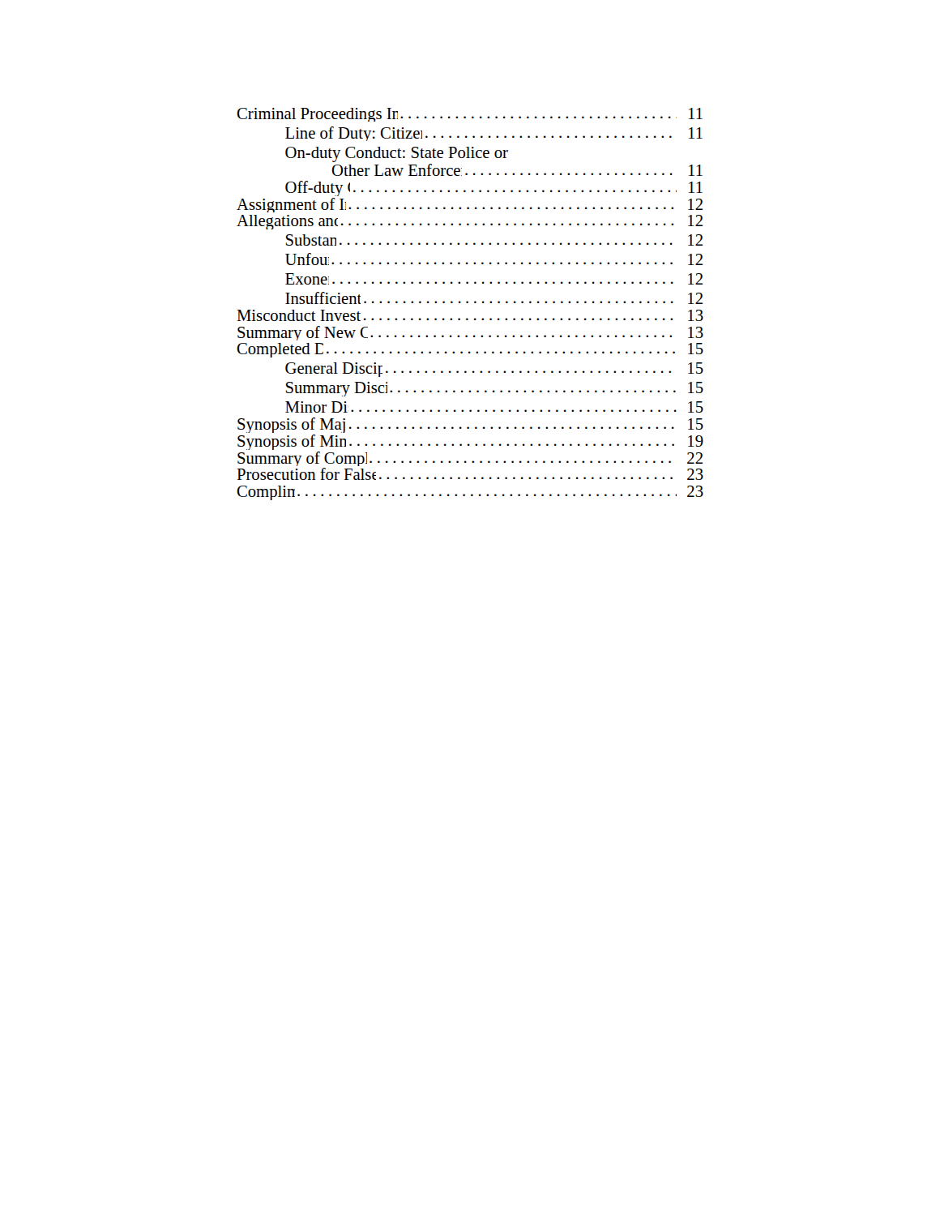Criminal Proceedings Involving Division Members ........................................................................... 11
Line of Duty: Citizen Initiated Criminal Matters ........................................................................... 11
On-duty Conduct: State Police or
Other Law Enforcement Agency Initiated Proceedings ........................................................................... 11
Off-duty Conduct ........................................................................... 11
Assignment of Investigations ........................................................................... 12
Allegations and Outcomes ........................................................................... 12
Substantiated ........................................................................... 12
Unfounded ........................................................................... 12
Exonerated ........................................................................... 12
Insufficient Evidence ........................................................................... 12
Misconduct Investigations Opened ........................................................................... 13
Summary of New Complaints (Table) ........................................................................... 13
Completed Discipline ........................................................................... 15
General Disciplinary Hearing ........................................................................... 15
Summary Disciplinary Hearing ........................................................................... 15
Minor Discipline ........................................................................... 15
Synopsis of Major Discipline ........................................................................... 15
Synopsis of Minor Discipline ........................................................................... 19
Summary of Completed Case (Table) ........................................................................... 22
Prosecution for False Citizen Complaints ........................................................................... 23
Compliments ........................................................................... 23